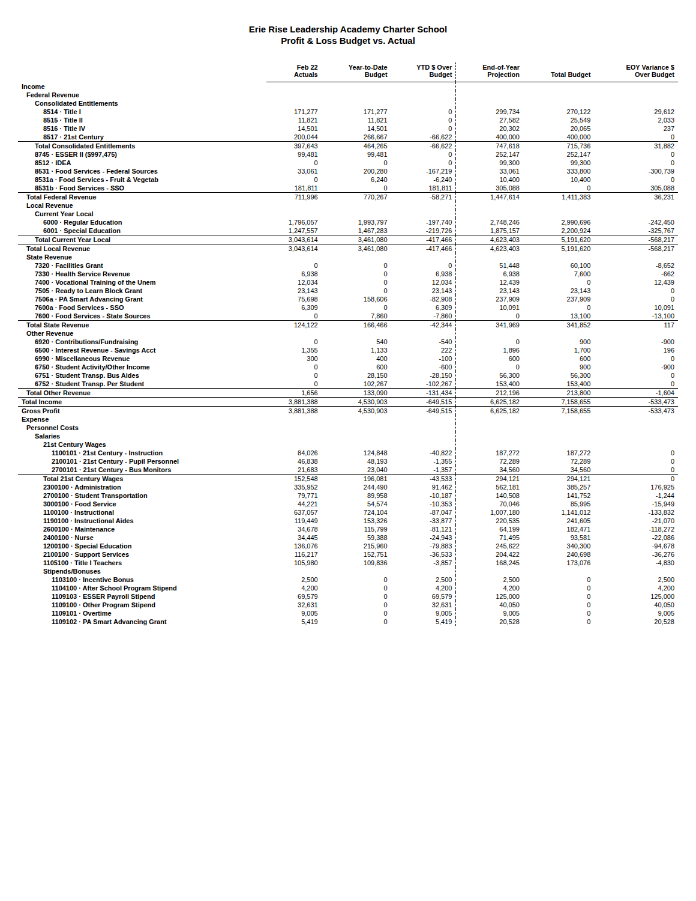Erie Rise Leadership Academy Charter School
Profit & Loss Budget vs. Actual
| | Feb 22 Actuals | Year-to-Date Budget | YTD $ Over Budget | End-of-Year Projection | Total Budget | EOY Variance $ Over Budget |
| --- | --- | --- | --- | --- | --- | --- |
| Income | | | | | | |
| Federal Revenue | | | | | | |
| Consolidated Entitlements | | | | | | |
| 8514 · Title I | 171,277 | 171,277 | 0 | 299,734 | 270,122 | 29,612 |
| 8515 · Title II | 11,821 | 11,821 | 0 | 27,582 | 25,549 | 2,033 |
| 8516 · Title IV | 14,501 | 14,501 | 0 | 20,302 | 20,065 | 237 |
| 8517 · 21st Century | 200,044 | 266,667 | -66,622 | 400,000 | 400,000 | 0 |
| Total Consolidated Entitlements | 397,643 | 464,265 | -66,622 | 747,618 | 715,736 | 31,882 |
| 8745 · ESSER II ($997,475) | 99,481 | 99,481 | 0 | 252,147 | 252,147 | 0 |
| 8512 · IDEA | 0 | 0 | 0 | 99,300 | 99,300 | 0 |
| 8531 · Food Services - Federal Sources | 33,061 | 200,280 | -167,219 | 33,061 | 333,800 | -300,739 |
| 8531a · Food Services - Fruit & Vegetab | 0 | 6,240 | -6,240 | 10,400 | 10,400 | 0 |
| 8531b · Food Services - SSO | 181,811 | 0 | 181,811 | 305,088 | 0 | 305,088 |
| Total Federal Revenue | 711,996 | 770,267 | -58,271 | 1,447,614 | 1,411,383 | 36,231 |
| Local Revenue | | | | | | |
| Current Year Local | | | | | | |
| 6000 · Regular Education | 1,796,057 | 1,993,797 | -197,740 | 2,748,246 | 2,990,696 | -242,450 |
| 6001 · Special Education | 1,247,557 | 1,467,283 | -219,726 | 1,875,157 | 2,200,924 | -325,767 |
| Total Current Year Local | 3,043,614 | 3,461,080 | -417,466 | 4,623,403 | 5,191,620 | -568,217 |
| Total Local Revenue | 3,043,614 | 3,461,080 | -417,466 | 4,623,403 | 5,191,620 | -568,217 |
| State Revenue | | | | | | |
| 7320 · Facilities Grant | 0 | 0 | 0 | 51,448 | 60,100 | -8,652 |
| 7330 · Health Service Revenue | 6,938 | 0 | 6,938 | 6,938 | 7,600 | -662 |
| 7400 · Vocational Training of the Unem | 12,034 | 0 | 12,034 | 12,439 | 0 | 12,439 |
| 7505 · Ready to Learn Block Grant | 23,143 | 0 | 23,143 | 23,143 | 23,143 | 0 |
| 7506a · PA Smart Advancing Grant | 75,698 | 158,606 | -82,908 | 237,909 | 237,909 | 0 |
| 7600a · Food Services - SSO | 6,309 | 0 | 6,309 | 10,091 | 0 | 10,091 |
| 7600 · Food Services - State Sources | 0 | 7,860 | -7,860 | 0 | 13,100 | -13,100 |
| Total State Revenue | 124,122 | 166,466 | -42,344 | 341,969 | 341,852 | 117 |
| Other Revenue | | | | | | |
| 6920 · Contributions/Fundraising | 0 | 540 | -540 | 0 | 900 | -900 |
| 6500 · Interest Revenue - Savings Acct | 1,355 | 1,133 | 222 | 1,896 | 1,700 | 196 |
| 6990 · Miscellaneous Revenue | 300 | 400 | -100 | 600 | 600 | 0 |
| 6750 · Student Activity/Other Income | 0 | 600 | -600 | 0 | 900 | -900 |
| 6751 · Student Transp. Bus Aides | 0 | 28,150 | -28,150 | 56,300 | 56,300 | 0 |
| 6752 · Student Transp. Per Student | 0 | 102,267 | -102,267 | 153,400 | 153,400 | 0 |
| Total Other Revenue | 1,656 | 133,090 | -131,434 | 212,196 | 213,800 | -1,604 |
| Total Income | 3,881,388 | 4,530,903 | -649,515 | 6,625,182 | 7,158,655 | -533,473 |
| Gross Profit | 3,881,388 | 4,530,903 | -649,515 | 6,625,182 | 7,158,655 | -533,473 |
| Expense | | | | | | |
| Personnel Costs | | | | | | |
| Salaries | | | | | | |
| 21st Century Wages | | | | | | |
| 1100101 · 21st Century - Instruction | 84,026 | 124,848 | -40,822 | 187,272 | 187,272 | 0 |
| 2100101 · 21st Century - Pupil Personnel | 46,838 | 48,193 | -1,355 | 72,289 | 72,289 | 0 |
| 2700101 · 21st Century - Bus Monitors | 21,683 | 23,040 | -1,357 | 34,560 | 34,560 | 0 |
| Total 21st Century Wages | 152,548 | 196,081 | -43,533 | 294,121 | 294,121 | 0 |
| 2300100 · Administration | 335,952 | 244,490 | 91,462 | 562,181 | 385,257 | 176,925 |
| 2700100 · Student Transportation | 79,771 | 89,958 | -10,187 | 140,508 | 141,752 | -1,244 |
| 3000100 · Food Service | 44,221 | 54,574 | -10,353 | 70,046 | 85,995 | -15,949 |
| 1100100 · Instructional | 637,057 | 724,104 | -87,047 | 1,007,180 | 1,141,012 | -133,832 |
| 1190100 · Instructional Aides | 119,449 | 153,326 | -33,877 | 220,535 | 241,605 | -21,070 |
| 2600100 · Maintenance | 34,678 | 115,799 | -81,121 | 64,199 | 182,471 | -118,272 |
| 2400100 · Nurse | 34,445 | 59,388 | -24,943 | 71,495 | 93,581 | -22,086 |
| 1200100 · Special Education | 136,076 | 215,960 | -79,883 | 245,622 | 340,300 | -94,678 |
| 2100100 · Support Services | 116,217 | 152,751 | -36,533 | 204,422 | 240,698 | -36,276 |
| 1105100 · Title I Teachers | 105,980 | 109,836 | -3,857 | 168,245 | 173,076 | -4,830 |
| Stipends/Bonuses | | | | | | |
| 1103100 · Incentive Bonus | 2,500 | 0 | 2,500 | 2,500 | 0 | 2,500 |
| 1104100 · After School Program Stipend | 4,200 | 0 | 4,200 | 4,200 | 0 | 4,200 |
| 1109103 · ESSER Payroll Stipend | 69,579 | 0 | 69,579 | 125,000 | 0 | 125,000 |
| 1109100 · Other Program Stipend | 32,631 | 0 | 32,631 | 40,050 | 0 | 40,050 |
| 1109101 · Overtime | 9,005 | 0 | 9,005 | 9,005 | 0 | 9,005 |
| 1109102 · PA Smart Advancing Grant | 5,419 | 0 | 5,419 | 20,528 | 0 | 20,528 |